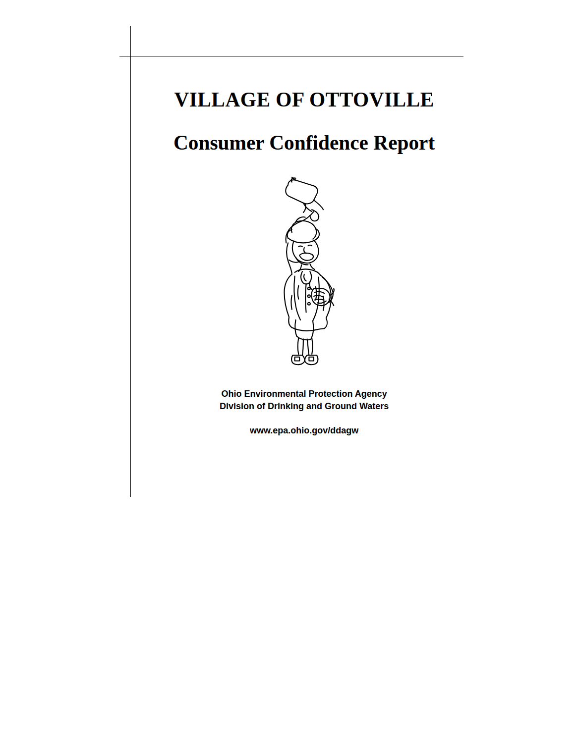VILLAGE OF OTTOVILLE
Consumer Confidence Report
Ohio Environmental Protection Agency
Division of Drinking and Ground Waters
www.epa.ohio.gov/ddagw